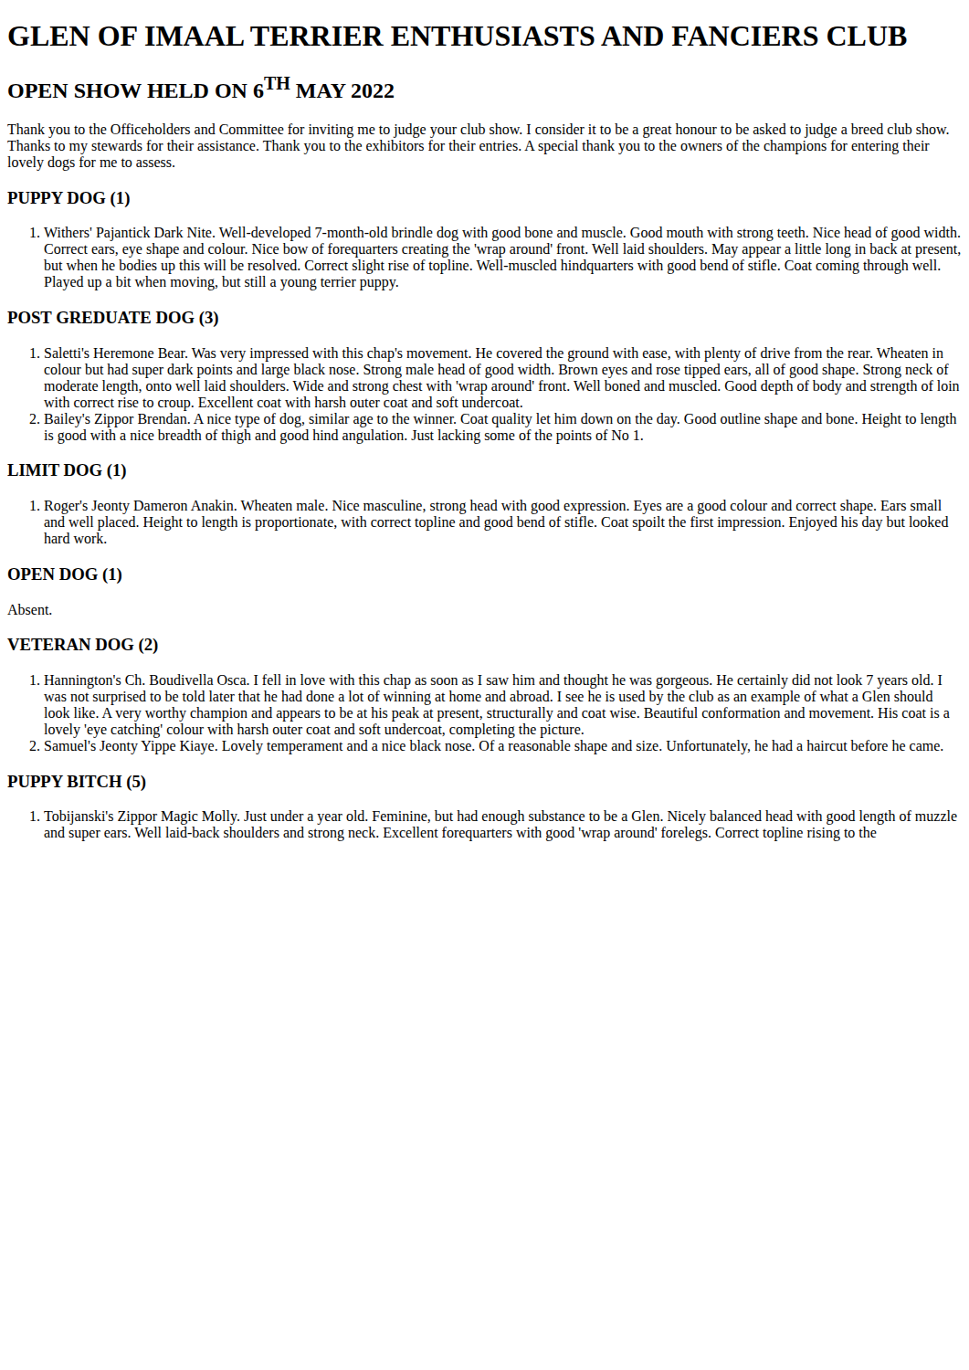GLEN OF IMAAL TERRIER ENTHUSIASTS AND FANCIERS CLUB
OPEN SHOW HELD ON 6TH MAY 2022
Thank you to the Officeholders and Committee for inviting me to judge your club show. I consider it to be a great honour to be asked to judge a breed club show. Thanks to my stewards for their assistance. Thank you to the exhibitors for their entries. A special thank you to the owners of the champions for entering their lovely dogs for me to assess.
PUPPY DOG (1)
Withers' Pajantick Dark Nite. Well-developed 7-month-old brindle dog with good bone and muscle. Good mouth with strong teeth. Nice head of good width. Correct ears, eye shape and colour. Nice bow of forequarters creating the 'wrap around' front. Well laid shoulders. May appear a little long in back at present, but when he bodies up this will be resolved. Correct slight rise of topline. Well-muscled hindquarters with good bend of stifle. Coat coming through well. Played up a bit when moving, but still a young terrier puppy.
POST GREDUATE DOG (3)
Saletti's Heremone Bear. Was very impressed with this chap's movement. He covered the ground with ease, with plenty of drive from the rear. Wheaten in colour but had super dark points and large black nose. Strong male head of good width. Brown eyes and rose tipped ears, all of good shape. Strong neck of moderate length, onto well laid shoulders. Wide and strong chest with 'wrap around' front. Well boned and muscled. Good depth of body and strength of loin with correct rise to croup. Excellent coat with harsh outer coat and soft undercoat.
Bailey's Zippor Brendan. A nice type of dog, similar age to the winner. Coat quality let him down on the day. Good outline shape and bone. Height to length is good with a nice breadth of thigh and good hind angulation. Just lacking some of the points of No 1.
LIMIT DOG (1)
Roger's Jeonty Dameron Anakin. Wheaten male. Nice masculine, strong head with good expression. Eyes are a good colour and correct shape. Ears small and well placed. Height to length is proportionate, with correct topline and good bend of stifle. Coat spoilt the first impression. Enjoyed his day but looked hard work.
OPEN DOG (1)
Absent.
VETERAN DOG (2)
Hannington's Ch. Boudivella Osca. I fell in love with this chap as soon as I saw him and thought he was gorgeous. He certainly did not look 7 years old. I was not surprised to be told later that he had done a lot of winning at home and abroad. I see he is used by the club as an example of what a Glen should look like. A very worthy champion and appears to be at his peak at present, structurally and coat wise. Beautiful conformation and movement. His coat is a lovely 'eye catching' colour with harsh outer coat and soft undercoat, completing the picture.
Samuel's Jeonty Yippe Kiaye. Lovely temperament and a nice black nose. Of a reasonable shape and size. Unfortunately, he had a haircut before he came.
PUPPY BITCH (5)
Tobijanski's Zippor Magic Molly. Just under a year old. Feminine, but had enough substance to be a Glen. Nicely balanced head with good length of muzzle and super ears. Well laid-back shoulders and strong neck. Excellent forequarters with good 'wrap around' forelegs. Correct topline rising to the